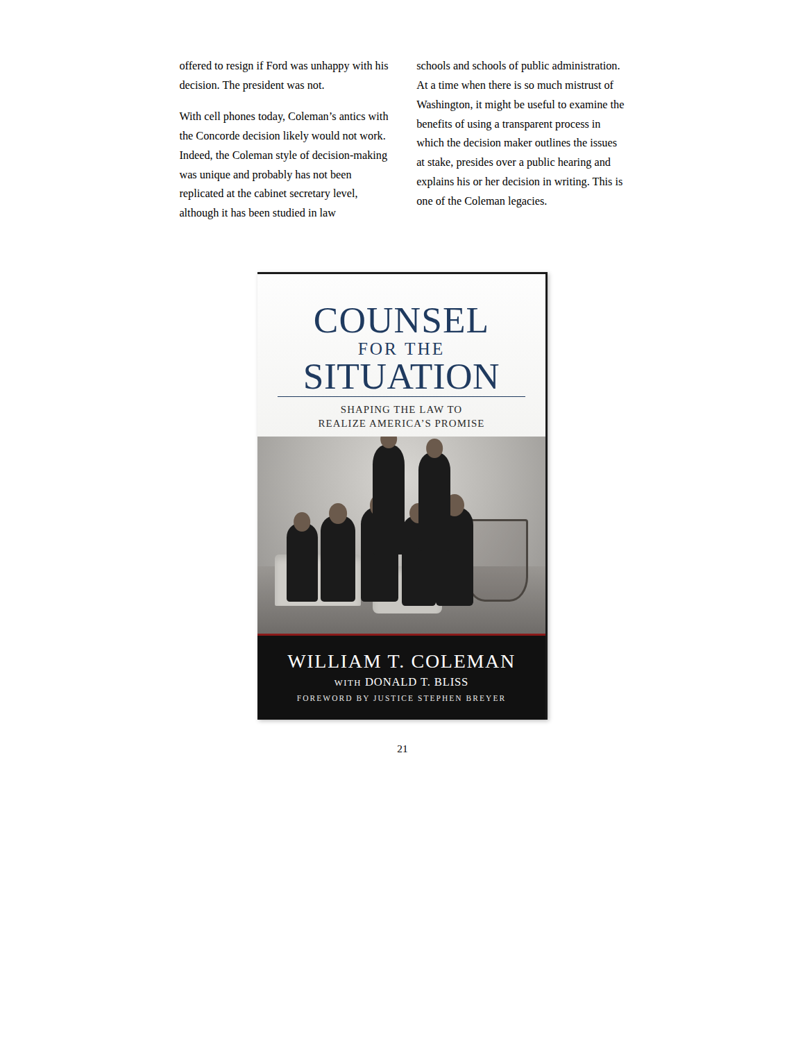offered to resign if Ford was unhappy with his decision. The president was not.
With cell phones today, Coleman’s antics with the Concorde decision likely would not work. Indeed, the Coleman style of decision-making was unique and probably has not been replicated at the cabinet secretary level, although it has been studied in law
schools and schools of public administration. At a time when there is so much mistrust of Washington, it might be useful to examine the benefits of using a transparent process in which the decision maker outlines the issues at stake, presides over a public hearing and explains his or her decision in writing. This is one of the Coleman legacies.
COUNSEL
FOR THE
SITUATION
SHAPING THE LAW TO
REALIZE AMERICA’S PROMISE
WILLIAM T. COLEMAN
WITH DONALD T. BLISS
FOREWORD BY JUSTICE STEPHEN BREYER
21